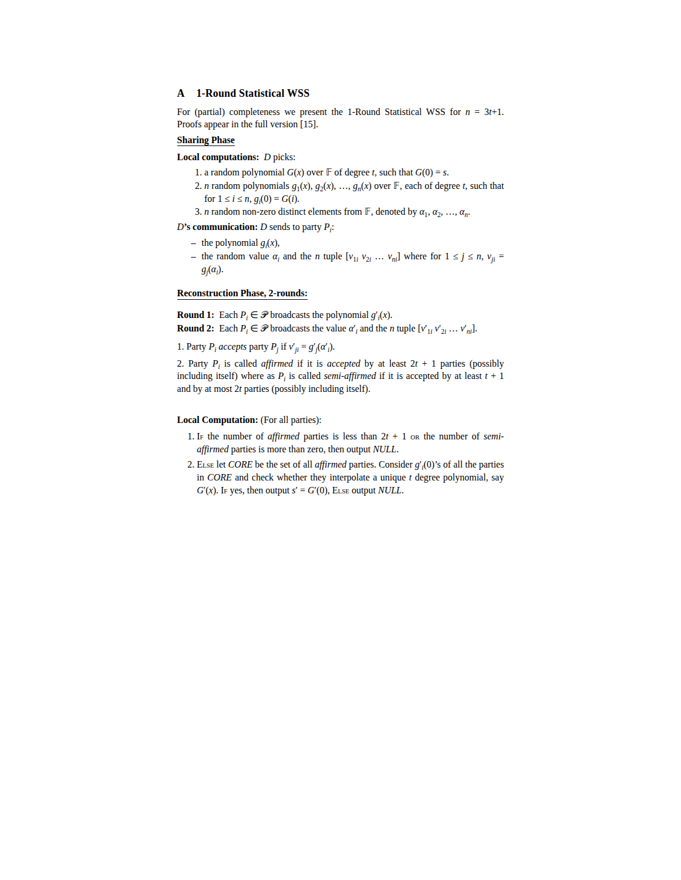A1-Round Statistical WSS
For (partial) completeness we present the 1-Round Statistical WSS for n = 3t+1. Proofs appear in the full version [15].
Sharing Phase
Local computations: D picks:
a random polynomial G(x) over 𝔽 of degree t, such that G(0) = s.
n random polynomials g1(x), g2(x), …, gn(x) over 𝔽, each of degree t, such that for 1 ≤ i ≤ n, gi(0) = G(i).
n random non-zero distinct elements from 𝔽, denoted by α1, α2, …, αn.
D’s communication: D sends to party Pi:
the polynomial gi(x),
the random value αi and the n tuple [v1i v2i … vni] where for 1 ≤ j ≤ n, vji = gj(αi).
Reconstruction Phase, 2-rounds:
Round 1: Each Pi ∈ 𝒫 broadcasts the polynomial g′i(x).
Round 2: Each Pi ∈ 𝒫 broadcasts the value α′i and the n tuple [v′1i v′2i … v′ni].
1. Party Pi accepts party Pj if v′ji = g′j(α′i).
2. Party Pi is called affirmed if it is accepted by at least 2t + 1 parties (possibly including itself) where as Pi is called semi-affirmed if it is accepted by at least t + 1 and by at most 2t parties (possibly including itself).
Local Computation: (For all parties):
If the number of affirmed parties is less than 2t + 1 or the number of semi-affirmed parties is more than zero, then output NULL.
Else let CORE be the set of all affirmed parties. Consider g′i(0)’s of all the parties in CORE and check whether they interpolate a unique t degree polynomial, say G′(x). If yes, then output s′ = G′(0), Else output NULL.